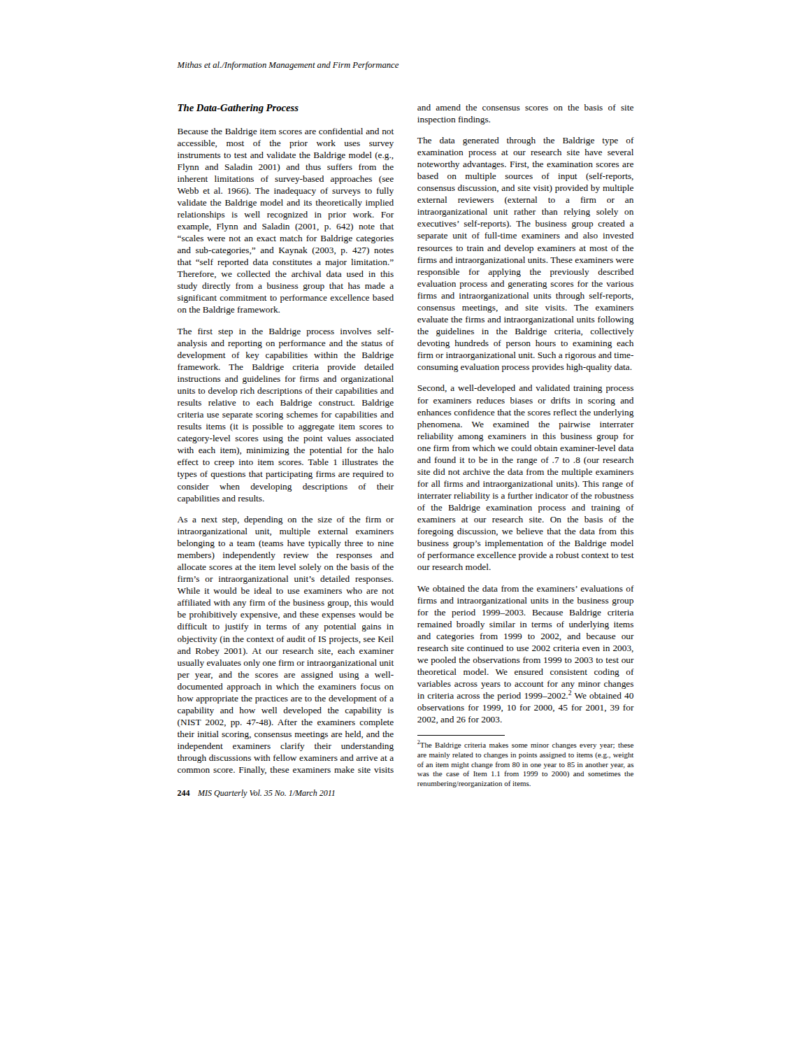Mithas et al./Information Management and Firm Performance
The Data-Gathering Process
Because the Baldrige item scores are confidential and not accessible, most of the prior work uses survey instruments to test and validate the Baldrige model (e.g., Flynn and Saladin 2001) and thus suffers from the inherent limitations of survey-based approaches (see Webb et al. 1966). The inadequacy of surveys to fully validate the Baldrige model and its theoretically implied relationships is well recognized in prior work. For example, Flynn and Saladin (2001, p. 642) note that “scales were not an exact match for Baldrige categories and sub-categories,” and Kaynak (2003, p. 427) notes that “self reported data constitutes a major limitation.” Therefore, we collected the archival data used in this study directly from a business group that has made a significant commitment to performance excellence based on the Baldrige framework.
The first step in the Baldrige process involves self-analysis and reporting on performance and the status of development of key capabilities within the Baldrige framework. The Baldrige criteria provide detailed instructions and guidelines for firms and organizational units to develop rich descriptions of their capabilities and results relative to each Baldrige construct. Baldrige criteria use separate scoring schemes for capabilities and results items (it is possible to aggregate item scores to category-level scores using the point values associated with each item), minimizing the potential for the halo effect to creep into item scores. Table 1 illustrates the types of questions that participating firms are required to consider when developing descriptions of their capabilities and results.
As a next step, depending on the size of the firm or intraorganizational unit, multiple external examiners belonging to a team (teams have typically three to nine members) independently review the responses and allocate scores at the item level solely on the basis of the firm’s or intraorganizational unit’s detailed responses. While it would be ideal to use examiners who are not affiliated with any firm of the business group, this would be prohibitively expensive, and these expenses would be difficult to justify in terms of any potential gains in objectivity (in the context of audit of IS projects, see Keil and Robey 2001). At our research site, each examiner usually evaluates only one firm or intraorganizational unit per year, and the scores are assigned using a well-documented approach in which the examiners focus on how appropriate the practices are to the development of a capability and how well developed the capability is (NIST 2002, pp. 47-48). After the examiners complete their initial scoring, consensus meetings are held, and the independent examiners clarify their understanding through discussions with fellow examiners and arrive at a common score. Finally, these examiners make site visits and amend the consensus scores on the basis of site inspection findings.
The data generated through the Baldrige type of examination process at our research site have several noteworthy advantages. First, the examination scores are based on multiple sources of input (self-reports, consensus discussion, and site visit) provided by multiple external reviewers (external to a firm or an intraorganizational unit rather than relying solely on executives’ self-reports). The business group created a separate unit of full-time examiners and also invested resources to train and develop examiners at most of the firms and intraorganizational units. These examiners were responsible for applying the previously described evaluation process and generating scores for the various firms and intraorganizational units through self-reports, consensus meetings, and site visits. The examiners evaluate the firms and intraorganizational units following the guidelines in the Baldrige criteria, collectively devoting hundreds of person hours to examining each firm or intraorganizational unit. Such a rigorous and time-consuming evaluation process provides high-quality data.
Second, a well-developed and validated training process for examiners reduces biases or drifts in scoring and enhances confidence that the scores reflect the underlying phenomena. We examined the pairwise interrater reliability among examiners in this business group for one firm from which we could obtain examiner-level data and found it to be in the range of .7 to .8 (our research site did not archive the data from the multiple examiners for all firms and intraorganizational units). This range of interrater reliability is a further indicator of the robustness of the Baldrige examination process and training of examiners at our research site. On the basis of the foregoing discussion, we believe that the data from this business group’s implementation of the Baldrige model of performance excellence provide a robust context to test our research model.
We obtained the data from the examiners’ evaluations of firms and intraorganizational units in the business group for the period 1999–2003. Because Baldrige criteria remained broadly similar in terms of underlying items and categories from 1999 to 2002, and because our research site continued to use 2002 criteria even in 2003, we pooled the observations from 1999 to 2003 to test our theoretical model. We ensured consistent coding of variables across years to account for any minor changes in criteria across the period 1999–2002.2 We obtained 40 observations for 1999, 10 for 2000, 45 for 2001, 39 for 2002, and 26 for 2003.
2The Baldrige criteria makes some minor changes every year; these are mainly related to changes in points assigned to items (e.g., weight of an item might change from 80 in one year to 85 in another year, as was the case of Item 1.1 from 1999 to 2000) and sometimes the renumbering/reorganization of items.
244 MIS Quarterly Vol. 35 No. 1/March 2011